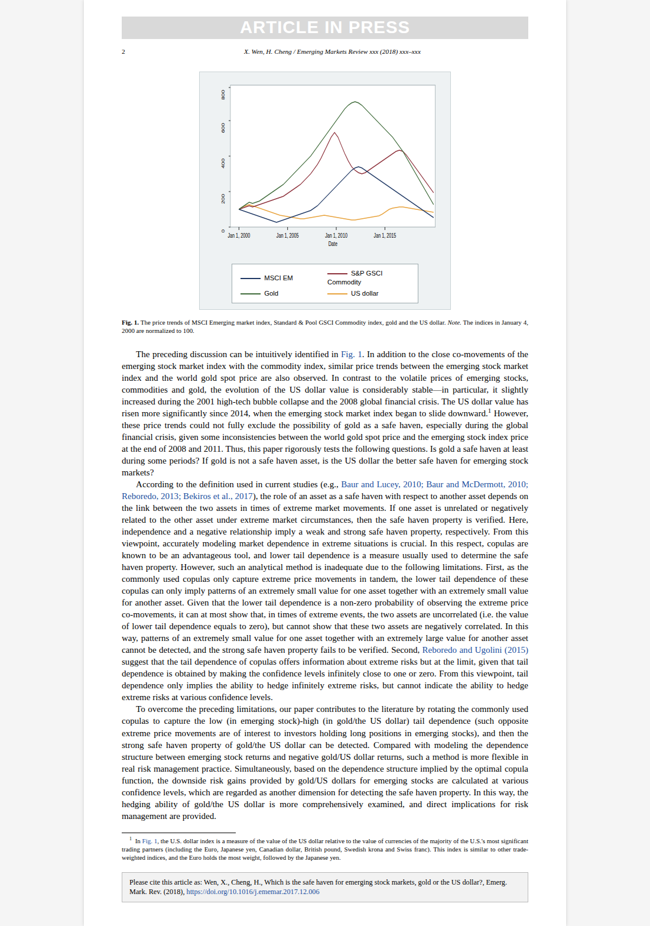ARTICLE IN PRESS
2
X. Wen, H. Cheng / Emerging Markets Review xxx (2018) xxx–xxx
0 200 400 600 800 Jan 1, 2000 Jan 1, 2005 Jan 1, 2010 Jan 1, 2015 Date
| MSCI EM | S&P GSCI Commodity |
| Gold | US dollar |
Fig. 1. The price trends of MSCI Emerging market index, Standard & Pool GSCI Commodity index, gold and the US dollar. Note. The indices in January 4, 2000 are normalized to 100.
The preceding discussion can be intuitively identified in Fig. 1. In addition to the close co-movements of the emerging stock market index with the commodity index, similar price trends between the emerging stock market index and the world gold spot price are also observed. In contrast to the volatile prices of emerging stocks, commodities and gold, the evolution of the US dollar value is considerably stable—in particular, it slightly increased during the 2001 high-tech bubble collapse and the 2008 global financial crisis. The US dollar value has risen more significantly since 2014, when the emerging stock market index began to slide downward.1 However, these price trends could not fully exclude the possibility of gold as a safe haven, especially during the global financial crisis, given some inconsistencies between the world gold spot price and the emerging stock index price at the end of 2008 and 2011. Thus, this paper rigorously tests the following questions. Is gold a safe haven at least during some periods? If gold is not a safe haven asset, is the US dollar the better safe haven for emerging stock markets?
According to the definition used in current studies (e.g., Baur and Lucey, 2010; Baur and McDermott, 2010; Reboredo, 2013; Bekiros et al., 2017), the role of an asset as a safe haven with respect to another asset depends on the link between the two assets in times of extreme market movements. If one asset is unrelated or negatively related to the other asset under extreme market circumstances, then the safe haven property is verified. Here, independence and a negative relationship imply a weak and strong safe haven property, respectively. From this viewpoint, accurately modeling market dependence in extreme situations is crucial. In this respect, copulas are known to be an advantageous tool, and lower tail dependence is a measure usually used to determine the safe haven property. However, such an analytical method is inadequate due to the following limitations. First, as the commonly used copulas only capture extreme price movements in tandem, the lower tail dependence of these copulas can only imply patterns of an extremely small value for one asset together with an extremely small value for another asset. Given that the lower tail dependence is a non-zero probability of observing the extreme price co-movements, it can at most show that, in times of extreme events, the two assets are uncorrelated (i.e. the value of lower tail dependence equals to zero), but cannot show that these two assets are negatively correlated. In this way, patterns of an extremely small value for one asset together with an extremely large value for another asset cannot be detected, and the strong safe haven property fails to be verified. Second, Reboredo and Ugolini (2015) suggest that the tail dependence of copulas offers information about extreme risks but at the limit, given that tail dependence is obtained by making the confidence levels infinitely close to one or zero. From this viewpoint, tail dependence only implies the ability to hedge infinitely extreme risks, but cannot indicate the ability to hedge extreme risks at various confidence levels.
To overcome the preceding limitations, our paper contributes to the literature by rotating the commonly used copulas to capture the low (in emerging stock)-high (in gold/the US dollar) tail dependence (such opposite extreme price movements are of interest to investors holding long positions in emerging stocks), and then the strong safe haven property of gold/the US dollar can be detected. Compared with modeling the dependence structure between emerging stock returns and negative gold/US dollar returns, such a method is more flexible in real risk management practice. Simultaneously, based on the dependence structure implied by the optimal copula function, the downside risk gains provided by gold/US dollars for emerging stocks are calculated at various confidence levels, which are regarded as another dimension for detecting the safe haven property. In this way, the hedging ability of gold/the US dollar is more comprehensively examined, and direct implications for risk management are provided.
1 In Fig. 1, the U.S. dollar index is a measure of the value of the US dollar relative to the value of currencies of the majority of the U.S.'s most significant trading partners (including the Euro, Japanese yen, Canadian dollar, British pound, Swedish krona and Swiss franc). This index is similar to other trade-weighted indices, and the Euro holds the most weight, followed by the Japanese yen.
Please cite this article as: Wen, X., Cheng, H., Which is the safe haven for emerging stock markets, gold or the US dollar?, Emerg. Mark. Rev. (2018), https://doi.org/10.1016/j.ememar.2017.12.006